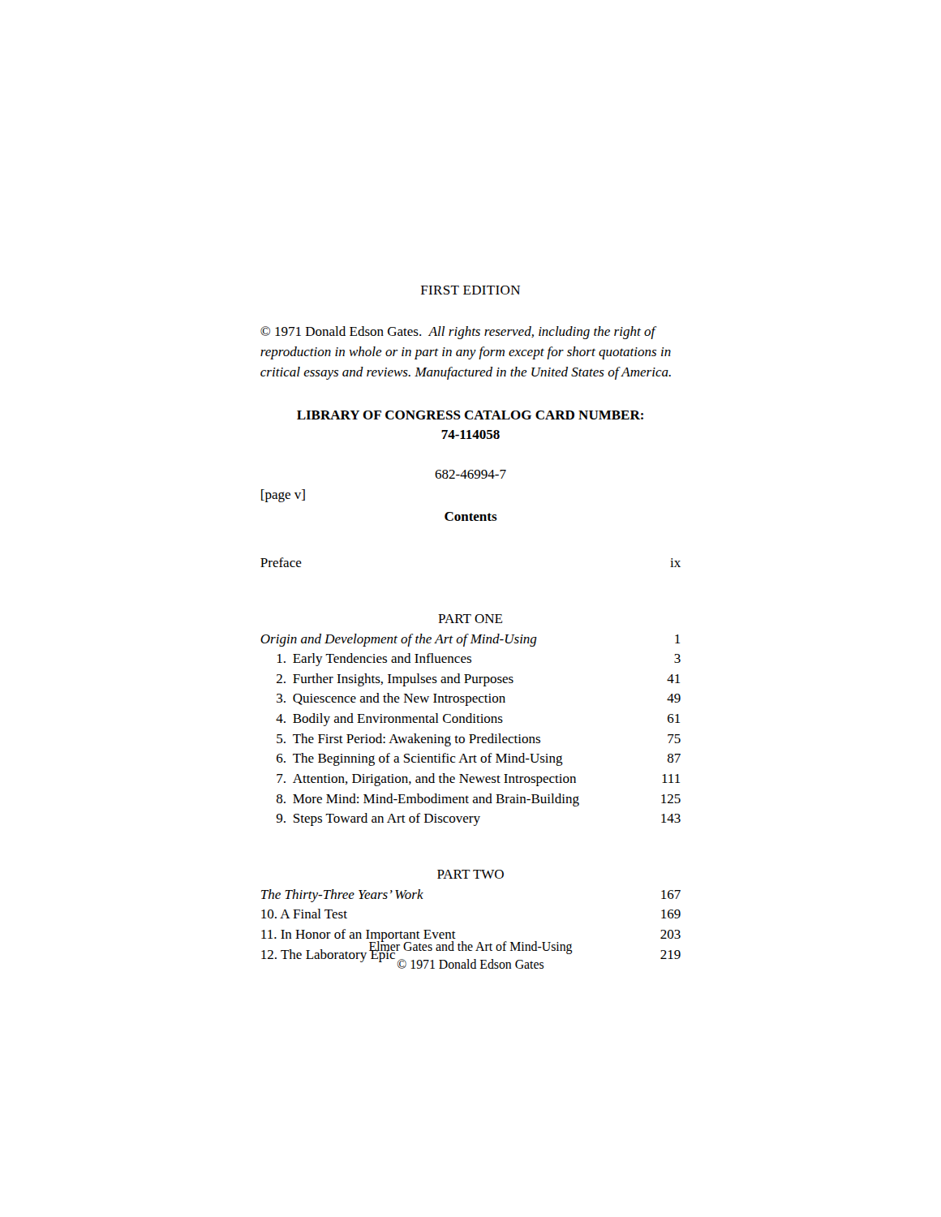FIRST EDITION
© 1971 Donald Edson Gates. All rights reserved, including the right of reproduction in whole or in part in any form except for short quotations in critical essays and reviews. Manufactured in the United States of America.
LIBRARY OF CONGRESS CATALOG CARD NUMBER:
74-114058
682-46994-7
[page v]
Contents
| Preface | ix |
| PART ONE |
| Origin and Development of the Art of Mind-Using | 1 |
| 1. Early Tendencies and Influences | 3 |
| 2. Further Insights, Impulses and Purposes | 41 |
| 3. Quiescence and the New Introspection | 49 |
| 4. Bodily and Environmental Conditions | 61 |
| 5. The First Period: Awakening to Predilections | 75 |
| 6. The Beginning of a Scientific Art of Mind-Using | 87 |
| 7. Attention, Dirigation, and the Newest Introspection | 111 |
| 8. More Mind: Mind-Embodiment and Brain-Building | 125 |
| 9. Steps Toward an Art of Discovery | 143 |
| PART TWO |
| The Thirty-Three Years’ Work | 167 |
| 10. A Final Test | 169 |
| 11. In Honor of an Important Event | 203 |
| 12. The Laboratory Epic | 219 |
Elmer Gates and the Art of Mind-Using
© 1971 Donald Edson Gates